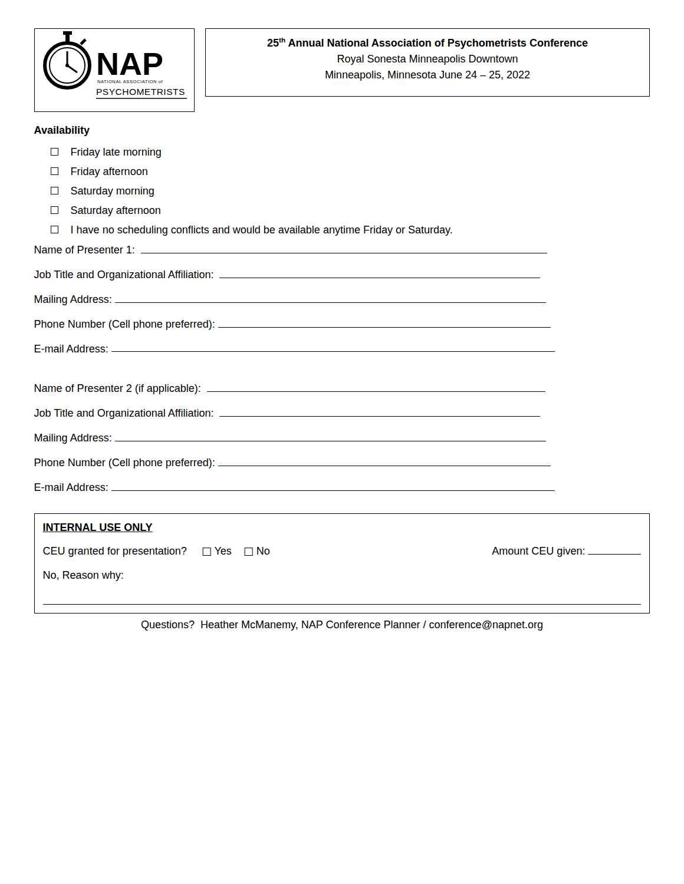NAP NATIONAL ASSOCIATION of PSYCHOMETRISTS
25th Annual National Association of Psychometrists Conference
Royal Sonesta Minneapolis Downtown
Minneapolis, Minnesota June 24 – 25, 2022
Availability
Friday late morning
Friday afternoon
Saturday morning
Saturday afternoon
I have no scheduling conflicts and would be available anytime Friday or Saturday.
Name of Presenter 1:
Job Title and Organizational Affiliation:
Mailing Address:
Phone Number (Cell phone preferred):
E-mail Address:
Name of Presenter 2 (if applicable):
Job Title and Organizational Affiliation:
Mailing Address:
Phone Number (Cell phone preferred):
E-mail Address:
INTERNAL USE ONLY
CEU granted for presentation? □ Yes □ No
Amount CEU given:
No, Reason why:
Questions? Heather McManemy, NAP Conference Planner / conference@napnet.org